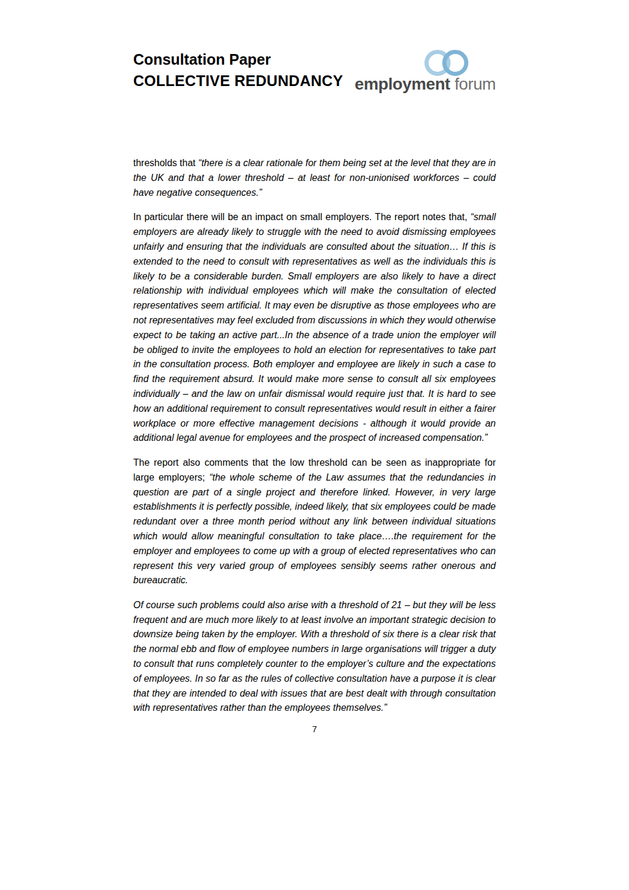Consultation Paper
COLLECTIVE REDUNDANCY
employment forum
thresholds that “there is a clear rationale for them being set at the level that they are in the UK and that a lower threshold – at least for non-unionised workforces – could have negative consequences.”
In particular there will be an impact on small employers. The report notes that, “small employers are already likely to struggle with the need to avoid dismissing employees unfairly and ensuring that the individuals are consulted about the situation… If this is extended to the need to consult with representatives as well as the individuals this is likely to be a considerable burden. Small employers are also likely to have a direct relationship with individual employees which will make the consultation of elected representatives seem artificial. It may even be disruptive as those employees who are not representatives may feel excluded from discussions in which they would otherwise expect to be taking an active part...In the absence of a trade union the employer will be obliged to invite the employees to hold an election for representatives to take part in the consultation process. Both employer and employee are likely in such a case to find the requirement absurd. It would make more sense to consult all six employees individually – and the law on unfair dismissal would require just that. It is hard to see how an additional requirement to consult representatives would result in either a fairer workplace or more effective management decisions - although it would provide an additional legal avenue for employees and the prospect of increased compensation.”
The report also comments that the low threshold can be seen as inappropriate for large employers; “the whole scheme of the Law assumes that the redundancies in question are part of a single project and therefore linked. However, in very large establishments it is perfectly possible, indeed likely, that six employees could be made redundant over a three month period without any link between individual situations which would allow meaningful consultation to take place….the requirement for the employer and employees to come up with a group of elected representatives who can represent this very varied group of employees sensibly seems rather onerous and bureaucratic.
Of course such problems could also arise with a threshold of 21 – but they will be less frequent and are much more likely to at least involve an important strategic decision to downsize being taken by the employer. With a threshold of six there is a clear risk that the normal ebb and flow of employee numbers in large organisations will trigger a duty to consult that runs completely counter to the employer’s culture and the expectations of employees. In so far as the rules of collective consultation have a purpose it is clear that they are intended to deal with issues that are best dealt with through consultation with representatives rather than the employees themselves.”
7